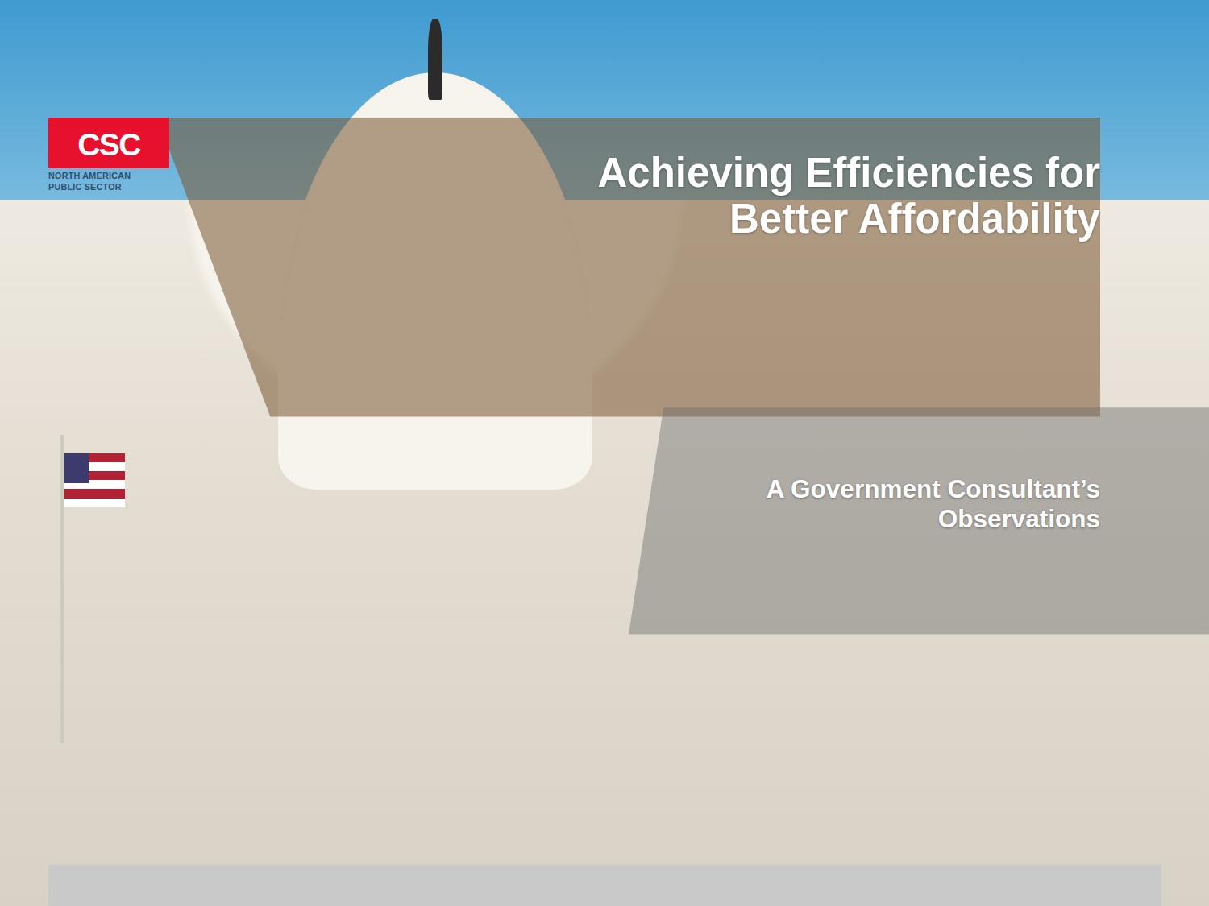CSC
North American
Public Sector
Achieving Efficiencies for Better Affordability
A Government Consultant’s Observations